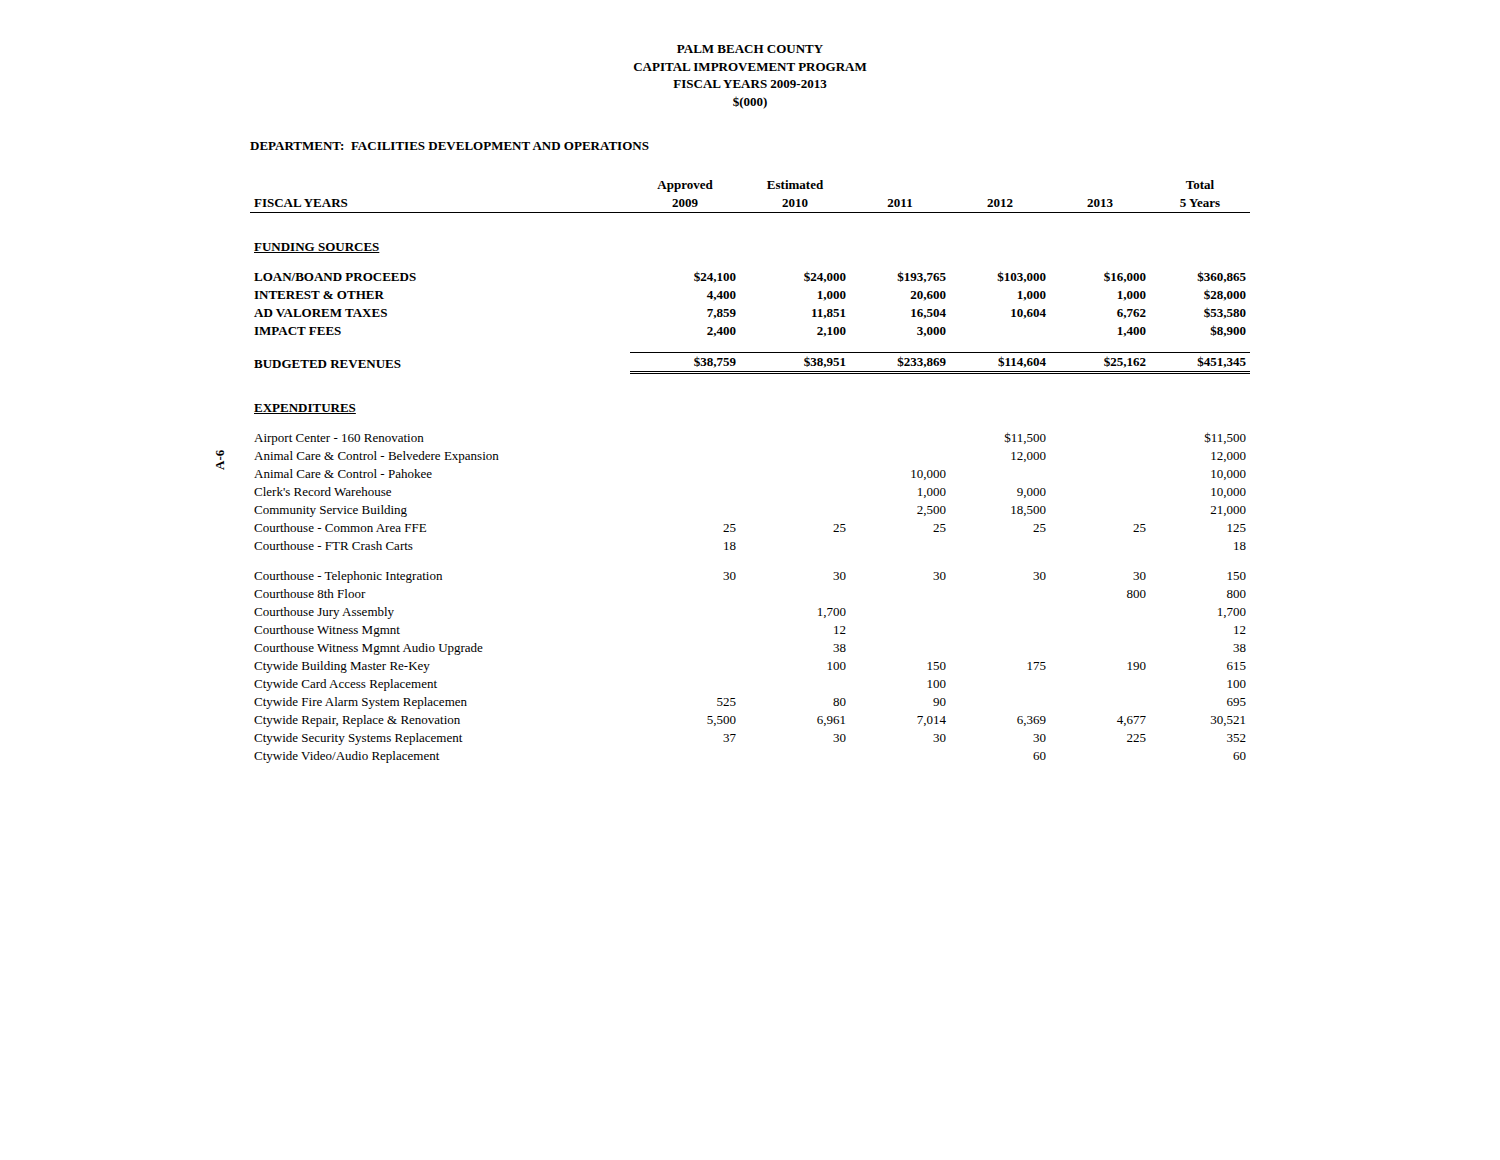PALM BEACH COUNTY
CAPITAL IMPROVEMENT PROGRAM
FISCAL YEARS 2009-2013
$(000)
DEPARTMENT: FACILITIES DEVELOPMENT AND OPERATIONS
A-6
| | Approved | Estimated | | | | Total |
| FISCAL YEARS | 2009 | 2010 | 2011 | 2012 | 2013 | 5 Years |
| FUNDING SOURCES | |
| LOAN/BOAND PROCEEDS | $24,100 | $24,000 | $193,765 | $103,000 | $16,000 | $360,865 |
| INTEREST & OTHER | 4,400 | 1,000 | 20,600 | 1,000 | 1,000 | $28,000 |
| AD VALOREM TAXES | 7,859 | 11,851 | 16,504 | 10,604 | 6,762 | $53,580 |
| IMPACT FEES | 2,400 | 2,100 | 3,000 | | 1,400 | $8,900 |
| BUDGETED REVENUES | $38,759 | $38,951 | $233,869 | $114,604 | $25,162 | $451,345 |
| EXPENDITURES | |
| Airport Center - 160 Renovation | | | | $11,500 | | $11,500 |
| Animal Care & Control - Belvedere Expansion | | | | 12,000 | | 12,000 |
| Animal Care & Control - Pahokee | | | 10,000 | | | 10,000 |
| Clerk's Record Warehouse | | | 1,000 | 9,000 | | 10,000 |
| Community Service Building | | | 2,500 | 18,500 | | 21,000 |
| Courthouse - Common Area FFE | 25 | 25 | 25 | 25 | 25 | 125 |
| Courthouse - FTR Crash Carts | 18 | | | | | 18 |
| Courthouse - Telephonic Integration | 30 | 30 | 30 | 30 | 30 | 150 |
| Courthouse 8th Floor | | | | | 800 | 800 |
| Courthouse Jury Assembly | | 1,700 | | | | 1,700 |
| Courthouse Witness Mgmnt | | 12 | | | | 12 |
| Courthouse Witness Mgmnt Audio Upgrade | | 38 | | | | 38 |
| Ctywide Building Master Re-Key | | 100 | 150 | 175 | 190 | 615 |
| Ctywide Card Access Replacement | | | 100 | | | 100 |
| Ctywide Fire Alarm System Replacemen | 525 | 80 | 90 | | | 695 |
| Ctywide Repair, Replace & Renovation | 5,500 | 6,961 | 7,014 | 6,369 | 4,677 | 30,521 |
| Ctywide Security Systems Replacement | 37 | 30 | 30 | 30 | 225 | 352 |
| Ctywide Video/Audio Replacement | | | | 60 | | 60 |